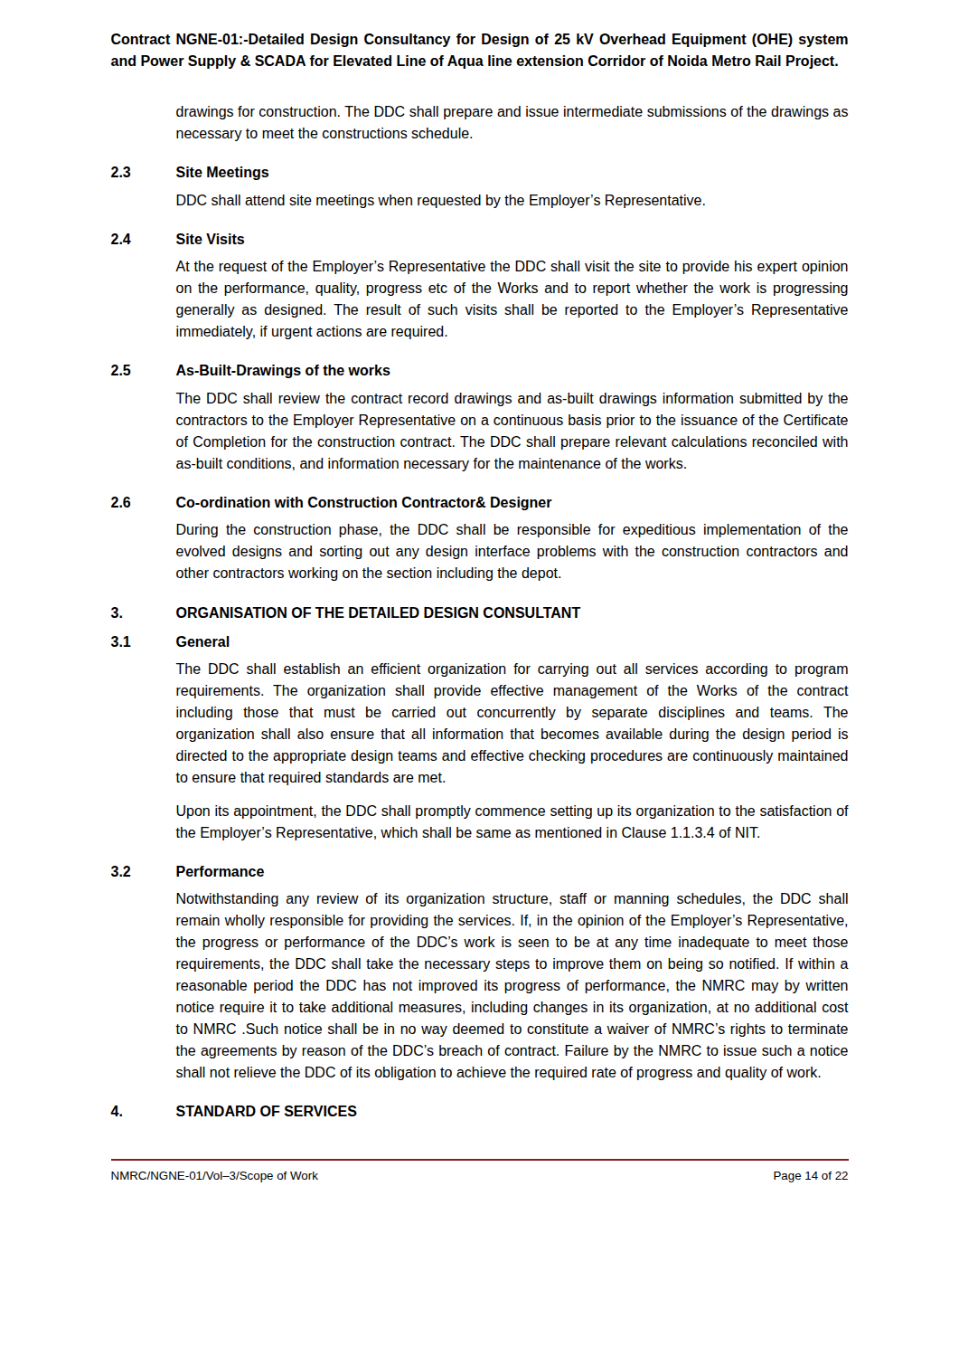Contract NGNE-01:-Detailed Design Consultancy for Design of 25 kV Overhead Equipment (OHE) system and Power Supply & SCADA for Elevated Line of Aqua line extension Corridor of Noida Metro Rail Project.
drawings for construction. The DDC shall prepare and issue intermediate submissions of the drawings as necessary to meet the constructions schedule.
2.3 Site Meetings
DDC shall attend site meetings when requested by the Employer’s Representative.
2.4 Site Visits
At the request of the Employer’s Representative the DDC shall visit the site to provide his expert opinion on the performance, quality, progress etc of the Works and to report whether the work is progressing generally as designed. The result of such visits shall be reported to the Employer’s Representative immediately, if urgent actions are required.
2.5 As-Built-Drawings of the works
The DDC shall review the contract record drawings and as-built drawings information submitted by the contractors to the Employer Representative on a continuous basis prior to the issuance of the Certificate of Completion for the construction contract. The DDC shall prepare relevant calculations reconciled with as-built conditions, and information necessary for the maintenance of the works.
2.6 Co-ordination with Construction Contractor& Designer
During the construction phase, the DDC shall be responsible for expeditious implementation of the evolved designs and sorting out any design interface problems with the construction contractors and other contractors working on the section including the depot.
3. ORGANISATION OF THE DETAILED DESIGN CONSULTANT
3.1 General
The DDC shall establish an efficient organization for carrying out all services according to program requirements. The organization shall provide effective management of the Works of the contract including those that must be carried out concurrently by separate disciplines and teams. The organization shall also ensure that all information that becomes available during the design period is directed to the appropriate design teams and effective checking procedures are continuously maintained to ensure that required standards are met.
Upon its appointment, the DDC shall promptly commence setting up its organization to the satisfaction of the Employer’s Representative, which shall be same as mentioned in Clause 1.1.3.4 of NIT.
3.2 Performance
Notwithstanding any review of its organization structure, staff or manning schedules, the DDC shall remain wholly responsible for providing the services. If, in the opinion of the Employer’s Representative, the progress or performance of the DDC’s work is seen to be at any time inadequate to meet those requirements, the DDC shall take the necessary steps to improve them on being so notified. If within a reasonable period the DDC has not improved its progress of performance, the NMRC may by written notice require it to take additional measures, including changes in its organization, at no additional cost to NMRC .Such notice shall be in no way deemed to constitute a waiver of NMRC’s rights to terminate the agreements by reason of the DDC’s breach of contract. Failure by the NMRC to issue such a notice shall not relieve the DDC of its obligation to achieve the required rate of progress and quality of work.
4. STANDARD OF SERVICES
NMRC/NGNE-01/Vol–3/Scope of Work Page 14 of 22